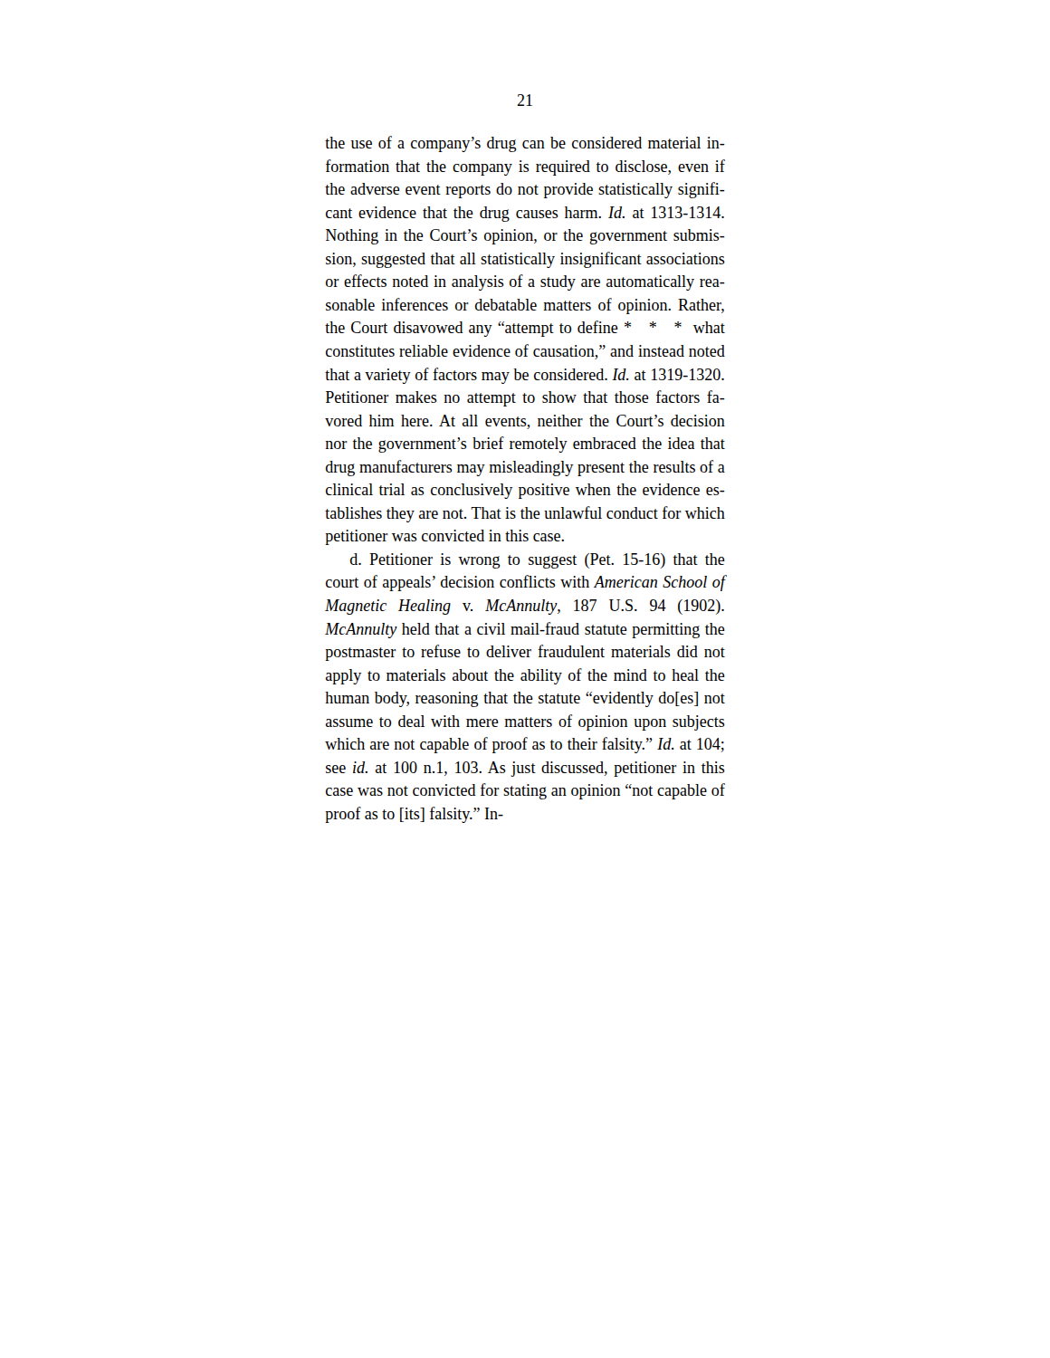21
the use of a company’s drug can be considered material information that the company is required to disclose, even if the adverse event reports do not provide statistically significant evidence that the drug causes harm. Id. at 1313-1314. Nothing in the Court’s opinion, or the government submission, suggested that all statistically insignificant associations or effects noted in analysis of a study are automatically reasonable inferences or debatable matters of opinion. Rather, the Court disavowed any “attempt to define * * * what constitutes reliable evidence of causation,” and instead noted that a variety of factors may be considered. Id. at 1319-1320. Petitioner makes no attempt to show that those factors favored him here. At all events, neither the Court’s decision nor the government’s brief remotely embraced the idea that drug manufacturers may misleadingly present the results of a clinical trial as conclusively positive when the evidence establishes they are not. That is the unlawful conduct for which petitioner was convicted in this case.
d. Petitioner is wrong to suggest (Pet. 15-16) that the court of appeals’ decision conflicts with American School of Magnetic Healing v. McAnnulty, 187 U.S. 94 (1902). McAnnulty held that a civil mail-fraud statute permitting the postmaster to refuse to deliver fraudulent materials did not apply to materials about the ability of the mind to heal the human body, reasoning that the statute “evidently do[es] not assume to deal with mere matters of opinion upon subjects which are not capable of proof as to their falsity.” Id. at 104; see id. at 100 n.1, 103. As just discussed, petitioner in this case was not convicted for stating an opinion “not capable of proof as to [its] falsity.” In-